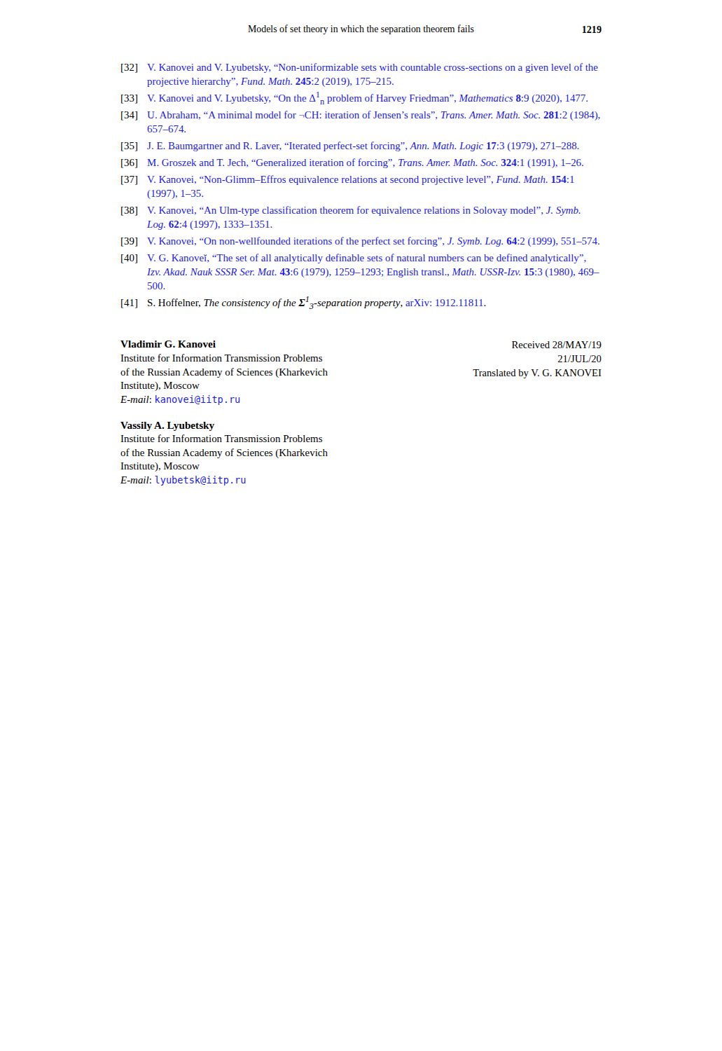Models of set theory in which the separation theorem fails 1219
[32] V. Kanovei and V. Lyubetsky, “Non-uniformizable sets with countable cross-sections on a given level of the projective hierarchy”, Fund. Math. 245:2 (2019), 175–215.
[33] V. Kanovei and V. Lyubetsky, “On the Δ1n problem of Harvey Friedman”, Mathematics 8:9 (2020), 1477.
[34] U. Abraham, “A minimal model for ¬CH: iteration of Jensen’s reals”, Trans. Amer. Math. Soc. 281:2 (1984), 657–674.
[35] J. E. Baumgartner and R. Laver, “Iterated perfect-set forcing”, Ann. Math. Logic 17:3 (1979), 271–288.
[36] M. Groszek and T. Jech, “Generalized iteration of forcing”, Trans. Amer. Math. Soc. 324:1 (1991), 1–26.
[37] V. Kanovei, “Non-Glimm–Effros equivalence relations at second projective level”, Fund. Math. 154:1 (1997), 1–35.
[38] V. Kanovei, “An Ulm-type classification theorem for equivalence relations in Solovay model”, J. Symb. Log. 62:4 (1997), 1333–1351.
[39] V. Kanovei, “On non-wellfounded iterations of the perfect set forcing”, J. Symb. Log. 64:2 (1999), 551–574.
[40] V. G. Kanoveĭ, “The set of all analytically definable sets of natural numbers can be defined analytically”, Izv. Akad. Nauk SSSR Ser. Mat. 43:6 (1979), 1259–1293; English transl., Math. USSR-Izv. 15:3 (1980), 469–500.
[41] S. Hoffelner, The consistency of the Σ13-separation property, arXiv: 1912.11811.
Vladimir G. Kanovei
Institute for Information Transmission Problems
of the Russian Academy of Sciences (Kharkevich
Institute), Moscow
E-mail: kanovei@iitp.ru
Vassily A. Lyubetsky
Institute for Information Transmission Problems
of the Russian Academy of Sciences (Kharkevich
Institute), Moscow
E-mail: lyubetsk@iitp.ru
Received 28/MAY/19
21/JUL/20
Translated by V. G. KANOVEI